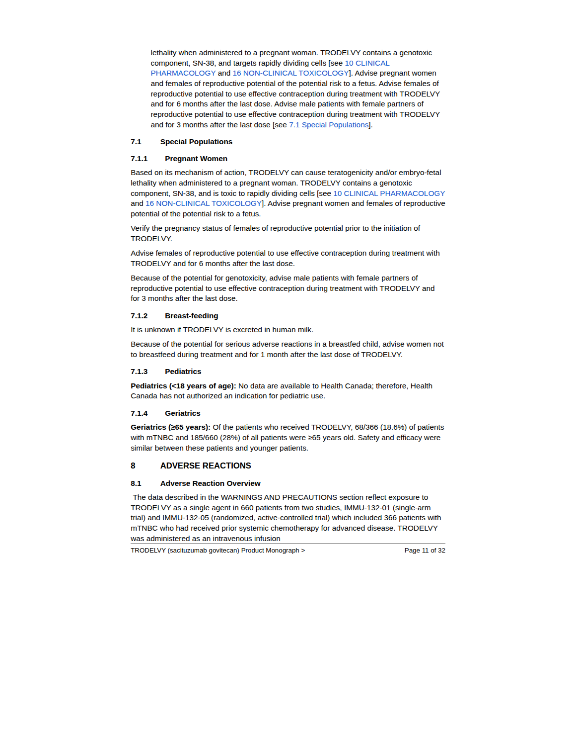lethality when administered to a pregnant woman. TRODELVY contains a genotoxic component, SN-38, and targets rapidly dividing cells [see 10 CLINICAL PHARMACOLOGY and 16 NON-CLINICAL TOXICOLOGY]. Advise pregnant women and females of reproductive potential of the potential risk to a fetus. Advise females of reproductive potential to use effective contraception during treatment with TRODELVY and for 6 months after the last dose. Advise male patients with female partners of reproductive potential to use effective contraception during treatment with TRODELVY and for 3 months after the last dose [see 7.1 Special Populations].
7.1 Special Populations
7.1.1 Pregnant Women
Based on its mechanism of action, TRODELVY can cause teratogenicity and/or embryo-fetal lethality when administered to a pregnant woman. TRODELVY contains a genotoxic component, SN-38, and is toxic to rapidly dividing cells [see 10 CLINICAL PHARMACOLOGY and 16 NON-CLINICAL TOXICOLOGY]. Advise pregnant women and females of reproductive potential of the potential risk to a fetus.
Verify the pregnancy status of females of reproductive potential prior to the initiation of TRODELVY.
Advise females of reproductive potential to use effective contraception during treatment with TRODELVY and for 6 months after the last dose.
Because of the potential for genotoxicity, advise male patients with female partners of reproductive potential to use effective contraception during treatment with TRODELVY and for 3 months after the last dose.
7.1.2 Breast-feeding
It is unknown if TRODELVY is excreted in human milk.
Because of the potential for serious adverse reactions in a breastfed child, advise women not to breastfeed during treatment and for 1 month after the last dose of TRODELVY.
7.1.3 Pediatrics
Pediatrics (<18 years of age): No data are available to Health Canada; therefore, Health Canada has not authorized an indication for pediatric use.
7.1.4 Geriatrics
Geriatrics (≥65 years): Of the patients who received TRODELVY, 68/366 (18.6%) of patients with mTNBC and 185/660 (28%) of all patients were ≥65 years old. Safety and efficacy were similar between these patients and younger patients.
8 ADVERSE REACTIONS
8.1 Adverse Reaction Overview
The data described in the WARNINGS AND PRECAUTIONS section reflect exposure to TRODELVY as a single agent in 660 patients from two studies, IMMU-132-01 (single-arm trial) and IMMU-132-05 (randomized, active-controlled trial) which included 366 patients with mTNBC who had received prior systemic chemotherapy for advanced disease. TRODELVY was administered as an intravenous infusion
TRODELVY (sacituzumab govitecan) Product Monograph >
Page 11 of 32